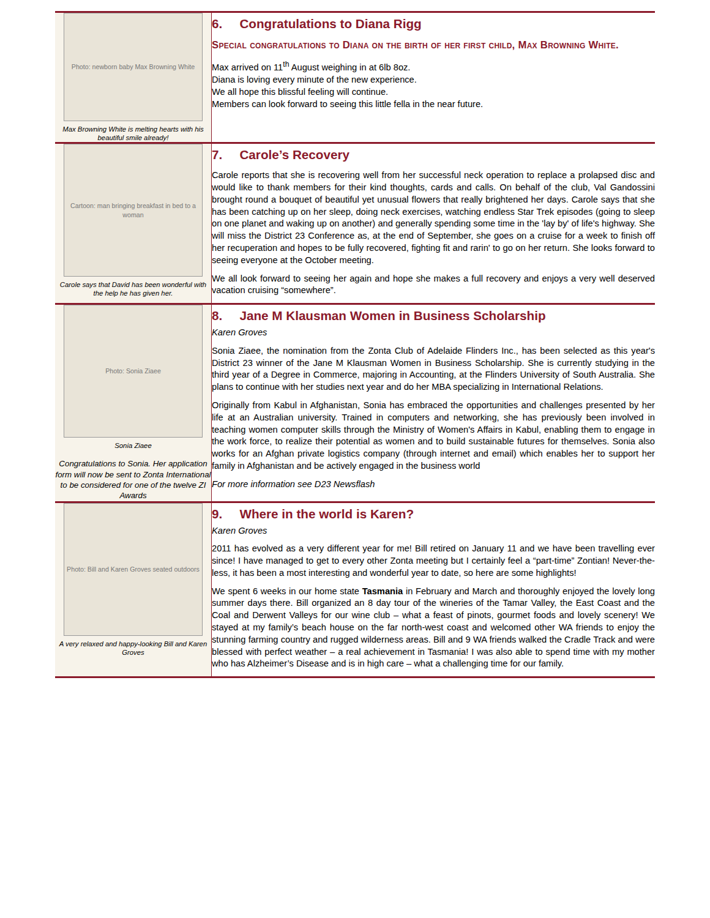| Photo: newborn baby Max Browning White Max Browning White is melting hearts with his beautiful smile already! | 6. Congratulations to Diana Rigg Special congratulations to Diana on the birth of her first child, Max Browning White. Max arrived on 11 th August weighing in at 6lb 8oz. Diana is loving every minute of the new experience. We all hope this blissful feeling will continue. Members can look forward to seeing this little fella in the near future. |
| Cartoon: man bringing breakfast in bed to a woman Carole says that David has been wonderful with the help he has given her. | 7. Carole’s Recovery Carole reports that she is recovering well from her successful neck operation to replace a prolapsed disc and would like to thank members for their kind thoughts, cards and calls. On behalf of the club, Val Gandossini brought round a bouquet of beautiful yet unusual flowers that really brightened her days. Carole says that she has been catching up on her sleep, doing neck exercises, watching endless Star Trek episodes (going to sleep on one planet and waking up on another) and generally spending some time in the 'lay by' of life's highway. She will miss the District 23 Conference as, at the end of September, she goes on a cruise for a week to finish off her recuperation and hopes to be fully recovered, fighting fit and rarin' to go on her return. She looks forward to seeing everyone at the October meeting. We all look forward to seeing her again and hope she makes a full recovery and enjoys a very well deserved vacation cruising “somewhere”. |
| Photo: Sonia Ziaee Sonia Ziaee Congratulations to Sonia. Her application form will now be sent to Zonta International to be considered for one of the twelve ZI Awards | 8. Jane M Klausman Women in Business Scholarship Karen Groves Sonia Ziaee, the nomination from the Zonta Club of Adelaide Flinders Inc., has been selected as this year's District 23 winner of the Jane M Klausman Women in Business Scholarship. She is currently studying in the third year of a Degree in Commerce, majoring in Accounting, at the Flinders University of South Australia. She plans to continue with her studies next year and do her MBA specializing in International Relations. Originally from Kabul in Afghanistan, Sonia has embraced the opportunities and challenges presented by her life at an Australian university. Trained in computers and networking, she has previously been involved in teaching women computer skills through the Ministry of Women's Affairs in Kabul, enabling them to engage in the work force, to realize their potential as women and to build sustainable futures for themselves. Sonia also works for an Afghan private logistics company (through internet and email) which enables her to support her family in Afghanistan and be actively engaged in the business world For more information see D23 Newsflash |
| Photo: Bill and Karen Groves seated outdoors A very relaxed and happy-looking Bill and Karen Groves | 9. Where in the world is Karen? Karen Groves 2011 has evolved as a very different year for me! Bill retired on January 11 and we have been travelling ever since! I have managed to get to every other Zonta meeting but I certainly feel a “part-time” Zontian! Never-the-less, it has been a most interesting and wonderful year to date, so here are some highlights! We spent 6 weeks in our home state Tasmania in February and March and thoroughly enjoyed the lovely long summer days there. Bill organized an 8 day tour of the wineries of the Tamar Valley, the East Coast and the Coal and Derwent Valleys for our wine club – what a feast of pinots, gourmet foods and lovely scenery! We stayed at my family’s beach house on the far north-west coast and welcomed other WA friends to enjoy the stunning farming country and rugged wilderness areas. Bill and 9 WA friends walked the Cradle Track and were blessed with perfect weather – a real achievement in Tasmania! I was also able to spend time with my mother who has Alzheimer’s Disease and is in high care – what a challenging time for our family. |